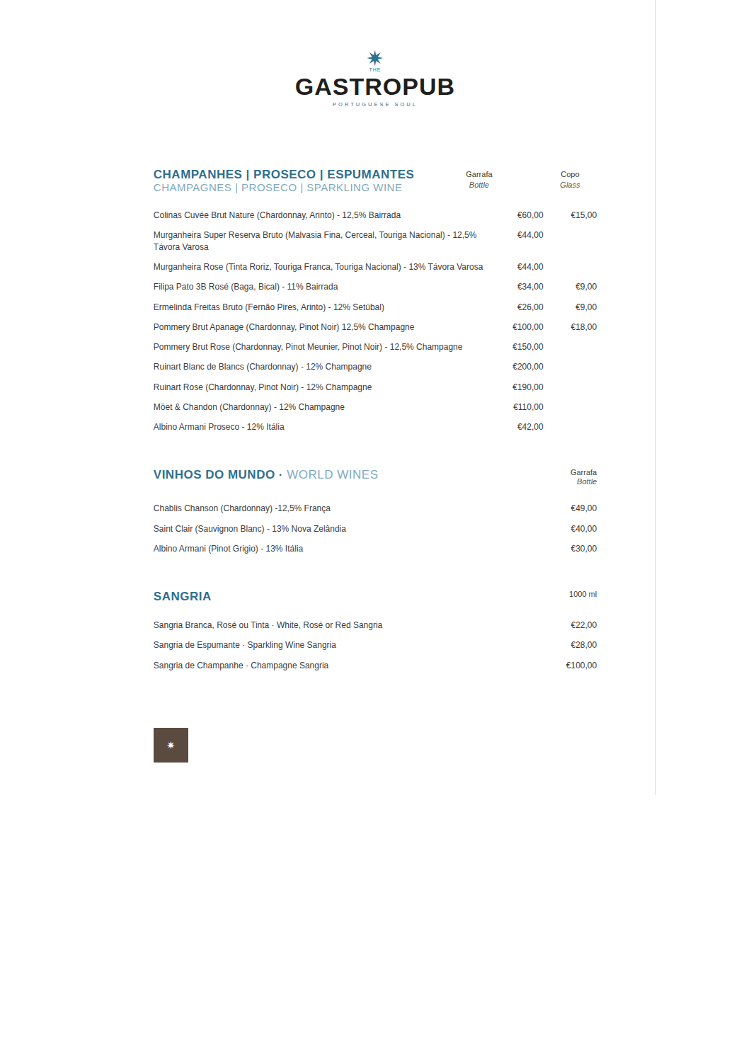✷
THE
GASTROPUB
PORTUGUESE SOUL
Champanhes | Proseco | Espumantes Champagnes | Proseco | Sparkling Wine
Garrafa Bottle
Copo Glass
| Colinas Cuvée Brut Nature (Chardonnay, Arinto) - 12,5% Bairrada | €60,00 | €15,00 |
| Murganheira Super Reserva Bruto (Malvasia Fina, Cerceal, Touriga Nacional) - 12,5% Távora Varosa | €44,00 | |
| Murganheira Rose (Tinta Roriz, Touriga Franca, Touriga Nacional) - 13% Távora Varosa | €44,00 | |
| Filipa Pato 3B Rosé (Baga, Bical) - 11% Bairrada | €34,00 | €9,00 |
| Ermelinda Freitas Bruto (Fernão Pires, Arinto) - 12% Setúbal) | €26,00 | €9,00 |
| Pommery Brut Apanage (Chardonnay, Pinot Noir) 12,5% Champagne | €100,00 | €18,00 |
| Pommery Brut Rose (Chardonnay, Pinot Meunier, Pinot Noir) - 12,5% Champagne | €150,00 | |
| Ruinart Blanc de Blancs (Chardonnay) - 12% Champagne | €200,00 | |
| Ruinart Rose (Chardonnay, Pinot Noir) - 12% Champagne | €190,00 | |
| Möet & Chandon (Chardonnay) - 12% Champagne | €110,00 | |
| Albino Armani Proseco - 12% Itália | €42,00 | |
Vinhos do Mundo · World Wines
Garrafa Bottle
| Chablis Chanson (Chardonnay) -12,5% França | €49,00 |
| Saint Clair (Sauvignon Blanc) - 13% Nova Zelândia | €40,00 |
| Albino Armani (Pinot Grigio) - 13% Itália | €30,00 |
Sangria
1000 ml
| Sangria Branca, Rosé ou Tinta · White, Rosé or Red Sangria | €22,00 |
| Sangria de Espumante · Sparkling Wine Sangria | €28,00 |
| Sangria de Champanhe · Champagne Sangria | €100,00 |
✷